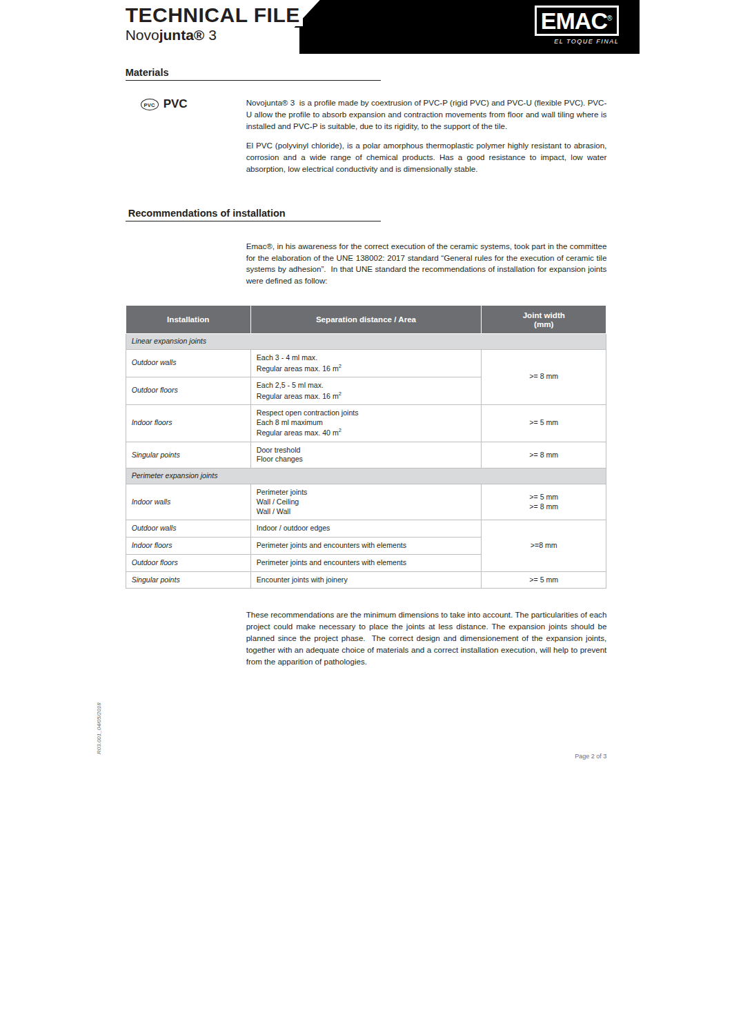TECHNICAL FILE
Novojunta® 3
EMAC®
EL TOQUE FINAL
Materials
PVC PVC
Novojunta® 3 is a profile made by coextrusion of PVC-P (rigid PVC) and PVC-U (flexible PVC). PVC-U allow the profile to absorb expansion and contraction movements from floor and wall tiling where is installed and PVC-P is suitable, due to its rigidity, to the support of the tile.
El PVC (polyvinyl chloride), is a polar amorphous thermoplastic polymer highly resistant to abrasion, corrosion and a wide range of chemical products. Has a good resistance to impact, low water absorption, low electrical conductivity and is dimensionally stable.
Recommendations of installation
Emac®, in his awareness for the correct execution of the ceramic systems, took part in the committee for the elaboration of the UNE 138002: 2017 standard “General rules for the execution of ceramic tile systems by adhesion”. In that UNE standard the recommendations of installation for expansion joints were defined as follow:
| Installation | Separation distance / Area | Joint width (mm) |
| --- | --- | --- |
| Linear expansion joints |
| Outdoor walls | Each 3 - 4 ml max. Regular areas max. 16 m 2 | >= 8 mm |
| Outdoor floors | Each 2,5 - 5 ml max. Regular areas max. 16 m 2 |
| Indoor floors | Respect open contraction joints Each 8 ml maximum Regular areas max. 40 m 2 | >= 5 mm |
| Singular points | Door treshold Floor changes | >= 8 mm |
| Perimeter expansion joints |
| Indoor walls | Perimeter joints Wall / Ceiling Wall / Wall | >= 5 mm >= 8 mm |
| Outdoor walls | Indoor / outdoor edges | >=8 mm |
| Indoor floors | Perimeter joints and encounters with elements |
| Outdoor floors | Perimeter joints and encounters with elements |
| Singular points | Encounter joints with joinery | >= 5 mm |
These recommendations are the minimum dimensions to take into account. The particularities of each project could make necessary to place the joints at less distance. The expansion joints should be planned since the project phase. The correct design and dimensionement of the expansion joints, together with an adequate choice of materials and a correct installation execution, will help to prevent from the apparition of pathologies.
R03.001_04/05/2018
Page 2 of 3